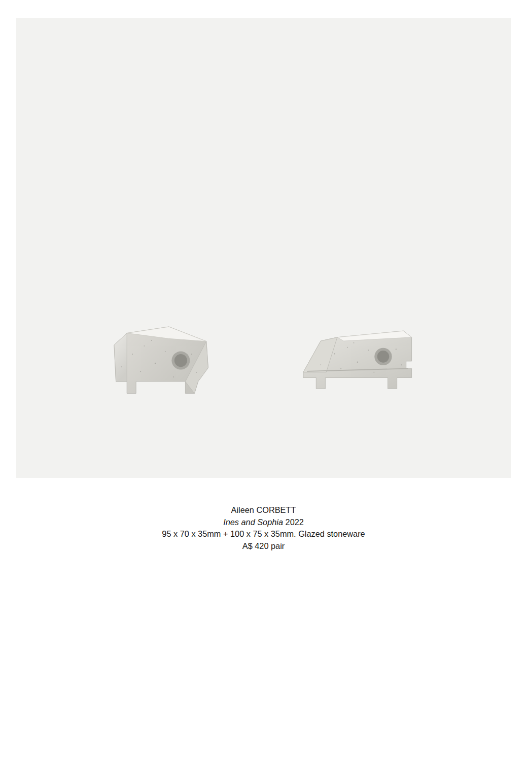Aileen CORBETT Ines and Sophia 2022 95 x 70 x 35mm + 100 x 75 x 35mm. Glazed stoneware A$ 420 pair